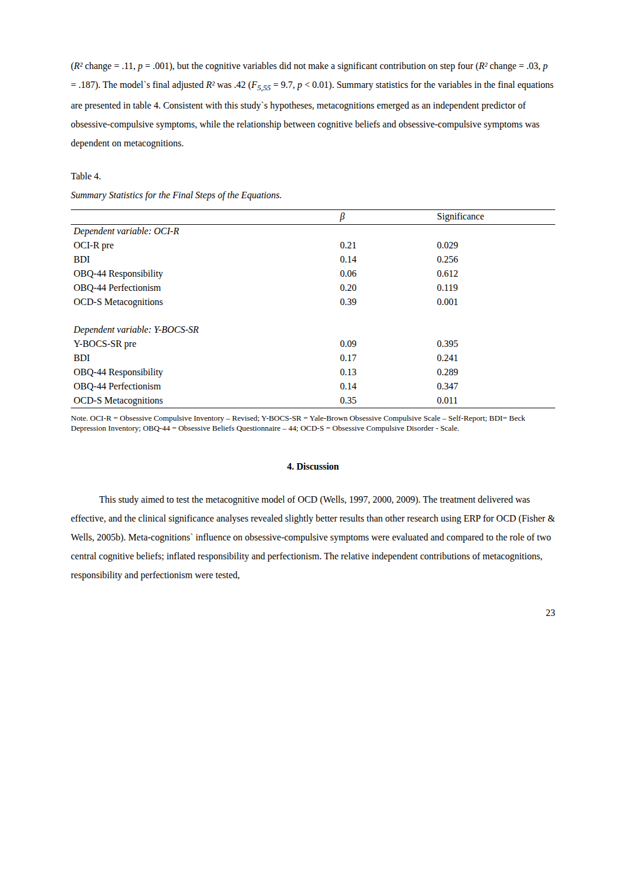(R² change = .11, p = .001), but the cognitive variables did not make a significant contribution on step four (R² change = .03, p = .187). The model`s final adjusted R² was .42 (F5,55 = 9.7, p < 0.01). Summary statistics for the variables in the final equations are presented in table 4. Consistent with this study`s hypotheses, metacognitions emerged as an independent predictor of obsessive-compulsive symptoms, while the relationship between cognitive beliefs and obsessive-compulsive symptoms was dependent on metacognitions.
Table 4.
Summary Statistics for the Final Steps of the Equations.
| | β | Significance |
| --- | --- | --- |
| Dependent variable: OCI-R | | |
| OCI-R pre | 0.21 | 0.029 |
| BDI | 0.14 | 0.256 |
| OBQ-44 Responsibility | 0.06 | 0.612 |
| OBQ-44 Perfectionism | 0.20 | 0.119 |
| OCD-S Metacognitions | 0.39 | 0.001 |
| Dependent variable: Y-BOCS-SR | | |
| Y-BOCS-SR pre | 0.09 | 0.395 |
| BDI | 0.17 | 0.241 |
| OBQ-44 Responsibility | 0.13 | 0.289 |
| OBQ-44 Perfectionism | 0.14 | 0.347 |
| OCD-S Metacognitions | 0.35 | 0.011 |
Note. OCI-R = Obsessive Compulsive Inventory – Revised; Y-BOCS-SR = Yale-Brown Obsessive Compulsive Scale – Self-Report; BDI= Beck Depression Inventory; OBQ-44 = Obsessive Beliefs Questionnaire – 44; OCD-S = Obsessive Compulsive Disorder - Scale.
4. Discussion
This study aimed to test the metacognitive model of OCD (Wells, 1997, 2000, 2009). The treatment delivered was effective, and the clinical significance analyses revealed slightly better results than other research using ERP for OCD (Fisher & Wells, 2005b). Meta-cognitions` influence on obsessive-compulsive symptoms were evaluated and compared to the role of two central cognitive beliefs; inflated responsibility and perfectionism. The relative independent contributions of metacognitions, responsibility and perfectionism were tested,
23